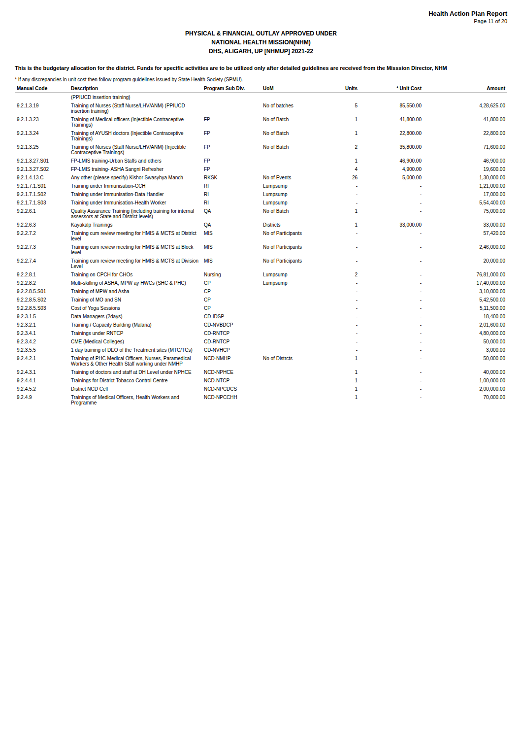Health Action Plan Report
Page 11 of 20
PHYSICAL & FINANCIAL OUTLAY APPROVED UNDER
NATIONAL HEALTH MISSION(NHM)
DHS, ALIGARH, UP [NHMUP] 2021-22
This is the budgetary allocation for the district. Funds for specific activities are to be utilized only after detailed guidelines are received from the Misssion Director, NHM
* If any discrepancies in unit cost then follow program guidelines issued by State Health Society (SPMU).
| Manual Code | Description | Program Sub Div. | UoM | Units | * Unit Cost | Amount |
| --- | --- | --- | --- | --- | --- | --- |
| | (PPIUCD insertion training) | | | | | |
| 9.2.1.3.19 | Training of Nurses (Staff Nurse/LHV/ANM) (PPIUCD insertion training) | | No of batches | 5 | 85,550.00 | 4,28,625.00 |
| 9.2.1.3.23 | Training of Medical officers (Injectible Contraceptive Trainings) | FP | No of Batch | 1 | 41,800.00 | 41,800.00 |
| 9.2.1.3.24 | Training of AYUSH doctors (Injectible Contraceptive Trainings) | FP | No of Batch | 1 | 22,800.00 | 22,800.00 |
| 9.2.1.3.25 | Training of Nurses (Staff Nurse/LHV/ANM) (Injectible Contraceptive Trainings) | FP | No of Batch | 2 | 35,800.00 | 71,600.00 |
| 9.2.1.3.27.S01 | FP-LMIS training-Urban Staffs and others | FP | | 1 | 46,900.00 | 46,900.00 |
| 9.2.1.3.27.S02 | FP-LMIS training- ASHA Sangni Refresher | FP | | 4 | 4,900.00 | 19,600.00 |
| 9.2.1.4.13.C | Any other (please specify) Kishor Swasyhya Manch | RKSK | No of Events | 26 | 5,000.00 | 1,30,000.00 |
| 9.2.1.7.1.S01 | Training under Immunisation-CCH | RI | Lumpsump | - | - | 1,21,000.00 |
| 9.2.1.7.1.S02 | Training under Immunisation-Data Handler | RI | Lumpsump | - | - | 17,000.00 |
| 9.2.1.7.1.S03 | Training under Immunisation-Health Worker | RI | Lumpsump | - | - | 5,54,400.00 |
| 9.2.2.6.1 | Quality Assurance Training (including training for internal assessors at State and District levels) | QA | No of Batch | 1 | - | 75,000.00 |
| 9.2.2.6.3 | Kayakalp Trainings | QA | Districts | 1 | 33,000.00 | 33,000.00 |
| 9.2.2.7.2 | Training cum review meeting for HMIS & MCTS at District level | MIS | No of Participants | - | - | 57,420.00 |
| 9.2.2.7.3 | Training cum review meeting for HMIS & MCTS at Block level | MIS | No of Participants | - | - | 2,46,000.00 |
| 9.2.2.7.4 | Training cum review meeting for HMIS & MCTS at Division Level | MIS | No of Participants | - | - | 20,000.00 |
| 9.2.2.8.1 | Training on CPCH for CHOs | Nursing | Lumpsump | 2 | - | 76,81,000.00 |
| 9.2.2.8.2 | Multi-skilling of ASHA, MPW ay HWCs (SHC & PHC) | CP | Lumpsump | - | - | 17,40,000.00 |
| 9.2.2.8.5.S01 | Training of MPW and Asha | CP | | - | - | 3,10,000.00 |
| 9.2.2.8.5.S02 | Training of MO and SN | CP | | - | - | 5,42,500.00 |
| 9.2.2.8.5.S03 | Cost of Yoga Sessions | CP | | - | - | 5,11,500.00 |
| 9.2.3.1.5 | Data Managers (2days) | CD-IDSP | | - | - | 18,400.00 |
| 9.2.3.2.1 | Training / Capacity Building (Malaria) | CD-NVBDCP | | - | - | 2,01,600.00 |
| 9.2.3.4.1 | Trainings under RNTCP | CD-RNTCP | | - | - | 4,80,000.00 |
| 9.2.3.4.2 | CME (Medical Colleges) | CD-RNTCP | | - | - | 50,000.00 |
| 9.2.3.5.5 | 1 day training of DEO of the Treatment sites (MTC/TCs) | CD-NVHCP | | - | - | 3,000.00 |
| 9.2.4.2.1 | Training of PHC Medical Officers, Nurses, Paramedical Workers & Other Health Staff working under NMHP | NCD-NMHP | No of Distrcts | 1 | - | 50,000.00 |
| 9.2.4.3.1 | Training of doctors and staff at DH Level under NPHCE | NCD-NPHCE | | 1 | - | 40,000.00 |
| 9.2.4.4.1 | Trainings for District Tobacco Control Centre | NCD-NTCP | | 1 | - | 1,00,000.00 |
| 9.2.4.5.2 | District NCD Cell | NCD-NPCDCS | | 1 | - | 2,00,000.00 |
| 9.2.4.9 | Trainings of Medical Officers, Health Workers and Programme | NCD-NPCCHH | | 1 | - | 70,000.00 |